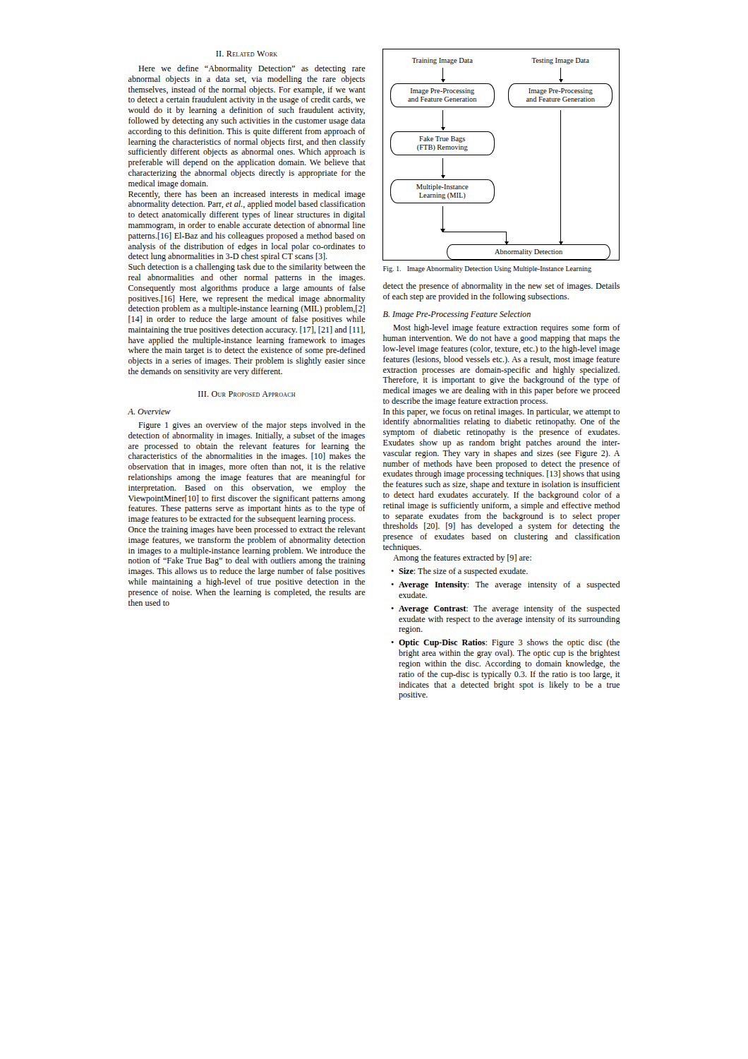II. Related Work
Here we define “Abnormality Detection” as detecting rare abnormal objects in a data set, via modelling the rare objects themselves, instead of the normal objects. For example, if we want to detect a certain fraudulent activity in the usage of credit cards, we would do it by learning a definition of such fraudulent activity, followed by detecting any such activities in the customer usage data according to this definition. This is quite different from approach of learning the characteristics of normal objects first, and then classify sufficiently different objects as abnormal ones. Which approach is preferable will depend on the application domain. We believe that characterizing the abnormal objects directly is appropriate for the medical image domain.
Recently, there has been an increased interests in medical image abnormality detection. Parr, et al., applied model based classification to detect anatomically different types of linear structures in digital mammogram, in order to enable accurate detection of abnormal line patterns.[16] El-Baz and his colleagues proposed a method based on analysis of the distribution of edges in local polar co-ordinates to detect lung abnormalities in 3-D chest spiral CT scans [3].
Such detection is a challenging task due to the similarity between the real abnormalities and other normal patterns in the images. Consequently most algorithms produce a large amounts of false positives.[16] Here, we represent the medical image abnormality detection problem as a multiple-instance learning (MIL) problem,[2][14] in order to reduce the large amount of false positives while maintaining the true positives detection accuracy. [17], [21] and [11], have applied the multiple-instance learning framework to images where the main target is to detect the existence of some pre-defined objects in a series of images. Their problem is slightly easier since the demands on sensitivity are very different.
III. Our Proposed Approach
A. Overview
Figure 1 gives an overview of the major steps involved in the detection of abnormality in images. Initially, a subset of the images are processed to obtain the relevant features for learning the characteristics of the abnormalities in the images. [10] makes the observation that in images, more often than not, it is the relative relationships among the image features that are meaningful for interpretation. Based on this observation, we employ the ViewpointMiner[10] to first discover the significant patterns among features. These patterns serve as important hints as to the type of image features to be extracted for the subsequent learning process.
Once the training images have been processed to extract the relevant image features, we transform the problem of abnormality detection in images to a multiple-instance learning problem. We introduce the notion of “Fake True Bag” to deal with outliers among the training images. This allows us to reduce the large number of false positives while maintaining a high-level of true positive detection in the presence of noise. When the learning is completed, the results are then used to
Training Image Data
Testing Image Data
Image Pre-Processing
and Feature Generation
Image Pre-Processing
and Feature Generation
Fake True Bags
(FTB) Removing
Multiple-Instance
Learning (MIL)
Abnormality Detection
Fig. 1. Image Abnormality Detection Using Multiple-Instance Learning
detect the presence of abnormality in the new set of images. Details of each step are provided in the following subsections.
B. Image Pre-Processing Feature Selection
Most high-level image feature extraction requires some form of human intervention. We do not have a good mapping that maps the low-level image features (color, texture, etc.) to the high-level image features (lesions, blood vessels etc.). As a result, most image feature extraction processes are domain-specific and highly specialized. Therefore, it is important to give the background of the type of medical images we are dealing with in this paper before we proceed to describe the image feature extraction process.
In this paper, we focus on retinal images. In particular, we attempt to identify abnormalities relating to diabetic retinopathy. One of the symptom of diabetic retinopathy is the presence of exudates. Exudates show up as random bright patches around the inter-vascular region. They vary in shapes and sizes (see Figure 2). A number of methods have been proposed to detect the presence of exudates through image processing techniques. [13] shows that using the features such as size, shape and texture in isolation is insufficient to detect hard exudates accurately. If the background color of a retinal image is sufficiently uniform, a simple and effective method to separate exudates from the background is to select proper thresholds [20]. [9] has developed a system for detecting the presence of exudates based on clustering and classification techniques.
Among the features extracted by [9] are:
Size: The size of a suspected exudate.
Average Intensity: The average intensity of a suspected exudate.
Average Contrast: The average intensity of the suspected exudate with respect to the average intensity of its surrounding region.
Optic Cup-Disc Ratios: Figure 3 shows the optic disc (the bright area within the gray oval). The optic cup is the brightest region within the disc. According to domain knowledge, the ratio of the cup-disc is typically 0.3. If the ratio is too large, it indicates that a detected bright spot is likely to be a true positive.